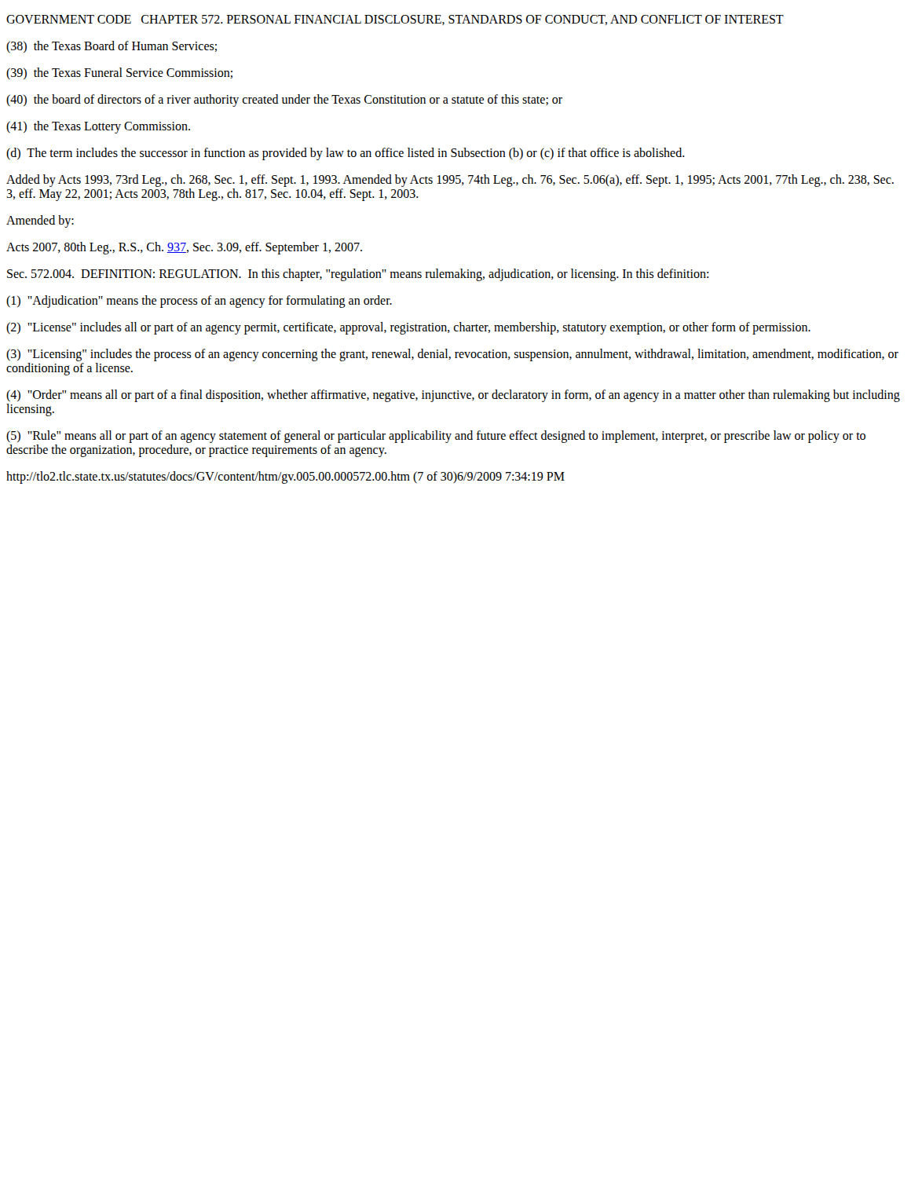GOVERNMENT CODE CHAPTER 572. PERSONAL FINANCIAL DISCLOSURE, STANDARDS OF CONDUCT, AND CONFLICT OF INTEREST
(38) the Texas Board of Human Services;
(39) the Texas Funeral Service Commission;
(40) the board of directors of a river authority created under the Texas Constitution or a statute of this state; or
(41) the Texas Lottery Commission.
(d) The term includes the successor in function as provided by law to an office listed in Subsection (b) or (c) if that office is abolished.
Added by Acts 1993, 73rd Leg., ch. 268, Sec. 1, eff. Sept. 1, 1993. Amended by Acts 1995, 74th Leg., ch. 76, Sec. 5.06(a), eff. Sept. 1, 1995; Acts 2001, 77th Leg., ch. 238, Sec. 3, eff. May 22, 2001; Acts 2003, 78th Leg., ch. 817, Sec. 10.04, eff. Sept. 1, 2003.
Amended by:
Acts 2007, 80th Leg., R.S., Ch. 937, Sec. 3.09, eff. September 1, 2007.
Sec. 572.004. DEFINITION: REGULATION. In this chapter, "regulation" means rulemaking, adjudication, or licensing. In this definition:
(1) "Adjudication" means the process of an agency for formulating an order.
(2) "License" includes all or part of an agency permit, certificate, approval, registration, charter, membership, statutory exemption, or other form of permission.
(3) "Licensing" includes the process of an agency concerning the grant, renewal, denial, revocation, suspension, annulment, withdrawal, limitation, amendment, modification, or conditioning of a license.
(4) "Order" means all or part of a final disposition, whether affirmative, negative, injunctive, or declaratory in form, of an agency in a matter other than rulemaking but including licensing.
(5) "Rule" means all or part of an agency statement of general or particular applicability and future effect designed to implement, interpret, or prescribe law or policy or to describe the organization, procedure, or practice requirements of an agency.
http://tlo2.tlc.state.tx.us/statutes/docs/GV/content/htm/gv.005.00.000572.00.htm (7 of 30)6/9/2009 7:34:19 PM